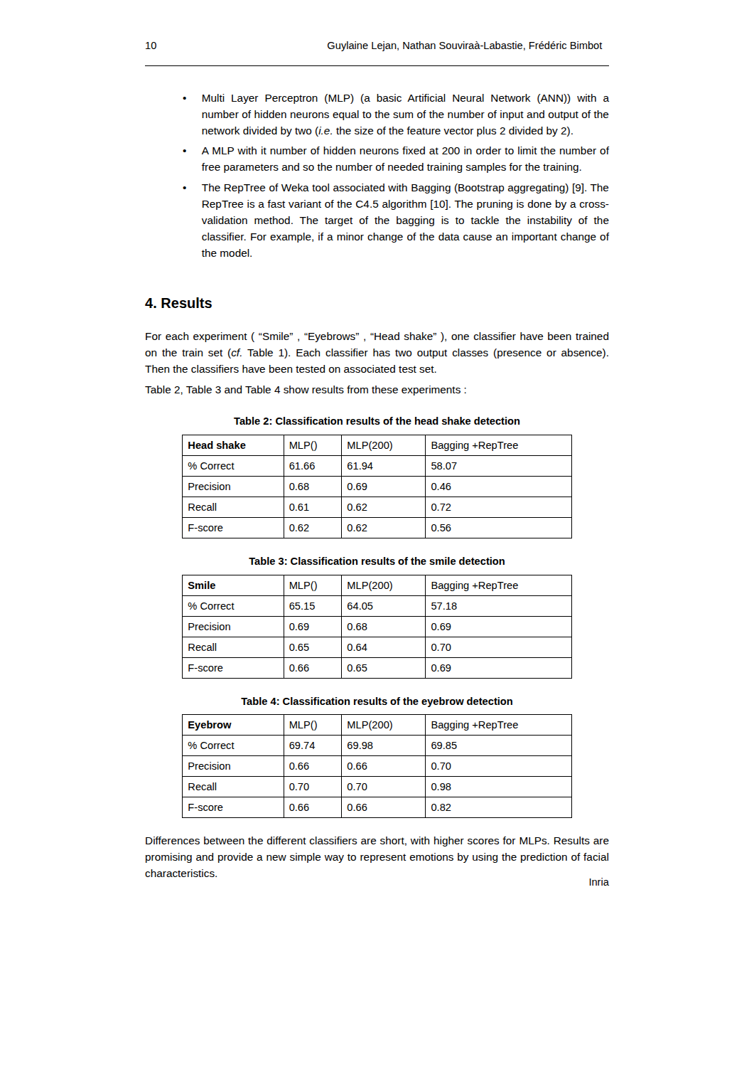10
Guylaine Lejan, Nathan Souviraà-Labastie, Frédéric Bimbot
Multi Layer Perceptron (MLP) (a basic Artificial Neural Network (ANN)) with a number of hidden neurons equal to the sum of the number of input and output of the network divided by two (i.e. the size of the feature vector plus 2 divided by 2).
A MLP with it number of hidden neurons fixed at 200 in order to limit the number of free parameters and so the number of needed training samples for the training.
The RepTree of Weka tool associated with Bagging (Bootstrap aggregating) [9]. The RepTree is a fast variant of the C4.5 algorithm [10]. The pruning is done by a cross-validation method. The target of the bagging is to tackle the instability of the classifier. For example, if a minor change of the data cause an important change of the model.
4. Results
For each experiment ( “Smile” , “Eyebrows” , “Head shake” ), one classifier have been trained on the train set (cf. Table 1). Each classifier has two output classes (presence or absence). Then the classifiers have been tested on associated test set.
Table 2, Table 3 and Table 4 show results from these experiments :
Table 2: Classification results of the head shake detection
| Head shake | MLP() | MLP(200) | Bagging +RepTree |
| % Correct | 61.66 | 61.94 | 58.07 |
| Precision | 0.68 | 0.69 | 0.46 |
| Recall | 0.61 | 0.62 | 0.72 |
| F-score | 0.62 | 0.62 | 0.56 |
Table 3: Classification results of the smile detection
| Smile | MLP() | MLP(200) | Bagging +RepTree |
| % Correct | 65.15 | 64.05 | 57.18 |
| Precision | 0.69 | 0.68 | 0.69 |
| Recall | 0.65 | 0.64 | 0.70 |
| F-score | 0.66 | 0.65 | 0.69 |
Table 4: Classification results of the eyebrow detection
| Eyebrow | MLP() | MLP(200) | Bagging +RepTree |
| % Correct | 69.74 | 69.98 | 69.85 |
| Precision | 0.66 | 0.66 | 0.70 |
| Recall | 0.70 | 0.70 | 0.98 |
| F-score | 0.66 | 0.66 | 0.82 |
Differences between the different classifiers are short, with higher scores for MLPs. Results are promising and provide a new simple way to represent emotions by using the prediction of facial characteristics.
Inria